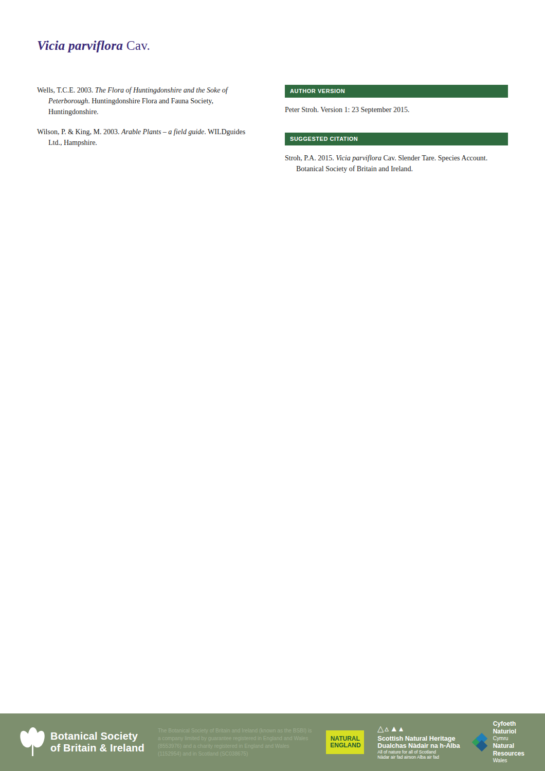Vicia parviflora Cav.
Wells, T.C.E. 2003. The Flora of Huntingdonshire and the Soke of Peterborough. Huntingdonshire Flora and Fauna Society, Huntingdonshire.
Wilson, P. & King, M. 2003. Arable Plants – a field guide. WILDguides Ltd., Hampshire.
Author version
Peter Stroh. Version 1: 23 September 2015.
Suggested citation
Stroh, P.A. 2015. Vicia parviflora Cav. Slender Tare. Species Account. Botanical Society of Britain and Ireland.
Botanical Society
of Britain & Ireland
The Botanical Society of Britain and Ireland (known as the BSBI) is a company limited by guarantee registered in England and Wales (8553976) and a charity registered in England and Wales (1152954) and in Scotland (SC038675)
NATURAL
ENGLAND
△▵▲▴
Scottish Natural Heritage
Dualchas Nàdair na h-Alba
All of nature for all of Scotland
Nàdar air fad airson Alba air fad
Cyfoeth
Naturiol
Cymru
Natural
Resources
Wales